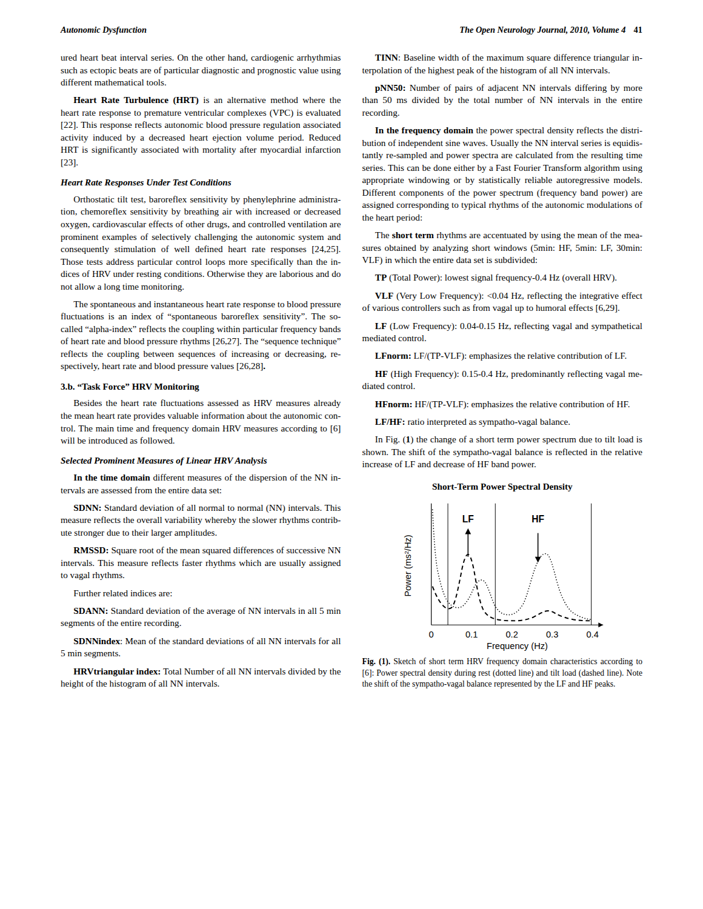Autonomic Dysfunction
The Open Neurology Journal, 2010, Volume 4 41
ured heart beat interval series. On the other hand, cardiogenic arrhythmias such as ectopic beats are of particular diagnostic and prognostic value using different mathematical tools.
Heart Rate Turbulence (HRT) is an alternative method where the heart rate response to premature ventricular complexes (VPC) is evaluated [22]. This response reflects autonomic blood pressure regulation associated activity induced by a decreased heart ejection volume period. Reduced HRT is significantly associated with mortality after myocardial infarction [23].
Heart Rate Responses Under Test Conditions
Orthostatic tilt test, baroreflex sensitivity by phenylephrine administration, chemoreflex sensitivity by breathing air with increased or decreased oxygen, cardiovascular effects of other drugs, and controlled ventilation are prominent examples of selectively challenging the autonomic system and consequently stimulation of well defined heart rate responses [24,25]. Those tests address particular control loops more specifically than the indices of HRV under resting conditions. Otherwise they are laborious and do not allow a long time monitoring.
The spontaneous and instantaneous heart rate response to blood pressure fluctuations is an index of “spontaneous baroreflex sensitivity”. The so-called “alpha-index” reflects the coupling within particular frequency bands of heart rate and blood pressure rhythms [26,27]. The “sequence technique” reflects the coupling between sequences of increasing or decreasing, respectively, heart rate and blood pressure values [26,28].
3.b. “Task Force” HRV Monitoring
Besides the heart rate fluctuations assessed as HRV measures already the mean heart rate provides valuable information about the autonomic control. The main time and frequency domain HRV measures according to [6] will be introduced as followed.
Selected Prominent Measures of Linear HRV Analysis
In the time domain different measures of the dispersion of the NN intervals are assessed from the entire data set:
SDNN: Standard deviation of all normal to normal (NN) intervals. This measure reflects the overall variability whereby the slower rhythms contribute stronger due to their larger amplitudes.
RMSSD: Square root of the mean squared differences of successive NN intervals. This measure reflects faster rhythms which are usually assigned to vagal rhythms.
Further related indices are:
SDANN: Standard deviation of the average of NN intervals in all 5 min segments of the entire recording.
SDNNindex: Mean of the standard deviations of all NN intervals for all 5 min segments.
HRVtriangular index: Total Number of all NN intervals divided by the height of the histogram of all NN intervals.
TINN: Baseline width of the maximum square difference triangular interpolation of the highest peak of the histogram of all NN intervals.
pNN50: Number of pairs of adjacent NN intervals differing by more than 50 ms divided by the total number of NN intervals in the entire recording.
In the frequency domain the power spectral density reflects the distribution of independent sine waves. Usually the NN interval series is equidistantly re-sampled and power spectra are calculated from the resulting time series. This can be done either by a Fast Fourier Transform algorithm using appropriate windowing or by statistically reliable autoregressive models. Different components of the power spectrum (frequency band power) are assigned corresponding to typical rhythms of the autonomic modulations of the heart period:
The short term rhythms are accentuated by using the mean of the measures obtained by analyzing short windows (5min: HF, 5min: LF, 30min: VLF) in which the entire data set is subdivided:
TP (Total Power): lowest signal frequency-0.4 Hz (overall HRV).
VLF (Very Low Frequency): <0.04 Hz, reflecting the integrative effect of various controllers such as from vagal up to humoral effects [6,29].
LF (Low Frequency): 0.04-0.15 Hz, reflecting vagal and sympathetical mediated control.
LFnorm: LF/(TP-VLF): emphasizes the relative contribution of LF.
HF (High Frequency): 0.15-0.4 Hz, predominantly reflecting vagal mediated control.
HFnorm: HF/(TP-VLF): emphasizes the relative contribution of HF.
LF/HF: ratio interpreted as sympatho-vagal balance.
In Fig. (1) the change of a short term power spectrum due to tilt load is shown. The shift of the sympatho-vagal balance is reflected in the relative increase of LF and decrease of HF band power.
Short-Term Power Spectral Density
LF HF 0 0.1 0.2 0.3 0.4 Power (ms2/Hz) Frequency (Hz)
Fig. (1). Sketch of short term HRV frequency domain characteristics according to [6]: Power spectral density during rest (dotted line) and tilt load (dashed line). Note the shift of the sympatho-vagal balance represented by the LF and HF peaks.